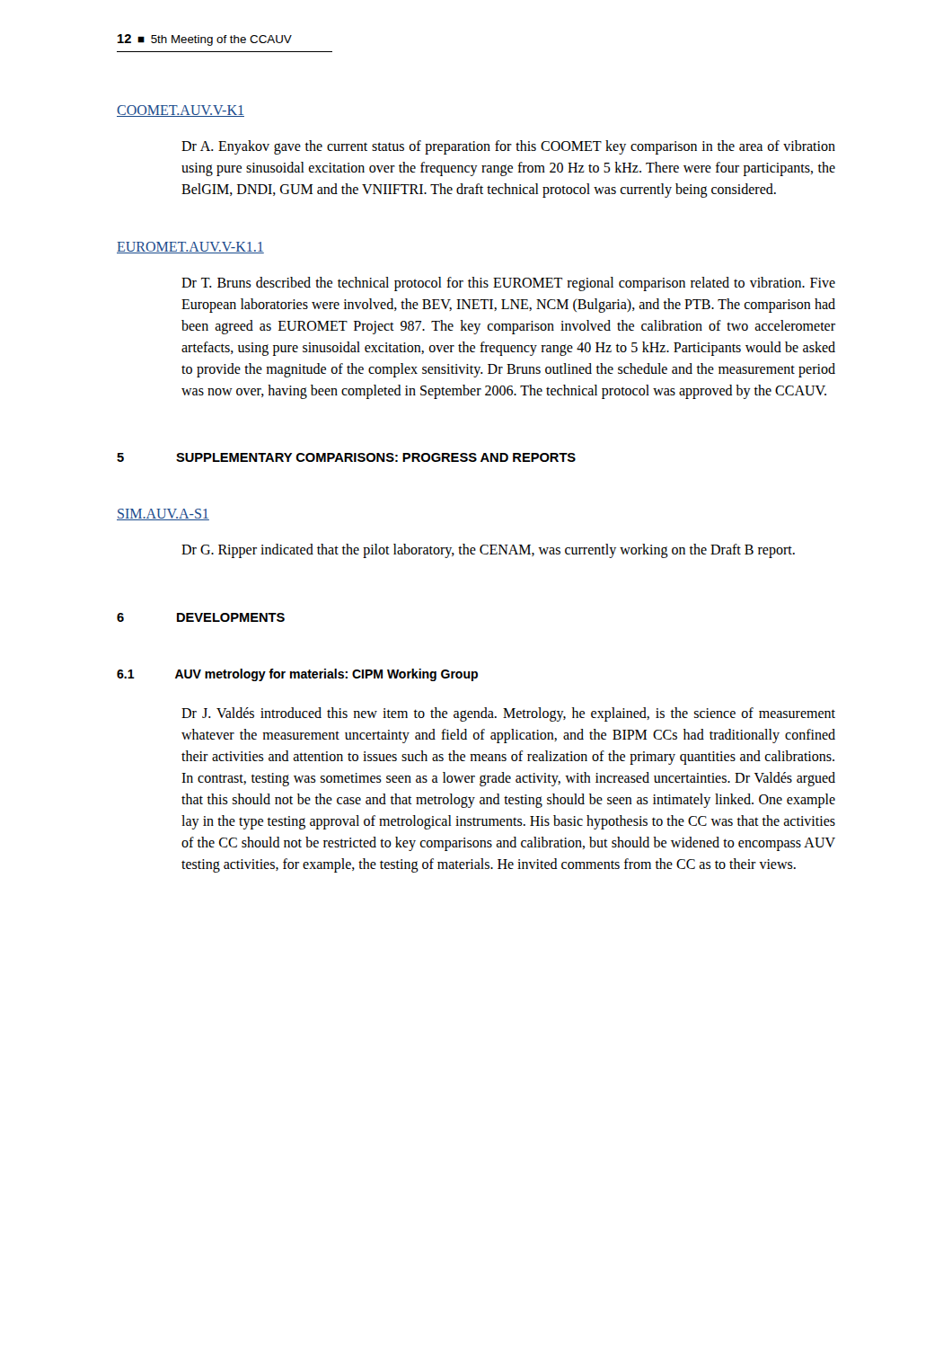12■5th Meeting of the CCAUV
COOMET.AUV.V-K1
Dr A. Enyakov gave the current status of preparation for this COOMET key comparison in the area of vibration using pure sinusoidal excitation over the frequency range from 20 Hz to 5 kHz. There were four participants, the BelGIM, DNDI, GUM and the VNIIFTRI. The draft technical protocol was currently being considered.
EUROMET.AUV.V-K1.1
Dr T. Bruns described the technical protocol for this EUROMET regional comparison related to vibration. Five European laboratories were involved, the BEV, INETI, LNE, NCM (Bulgaria), and the PTB. The comparison had been agreed as EUROMET Project 987. The key comparison involved the calibration of two accelerometer artefacts, using pure sinusoidal excitation, over the frequency range 40 Hz to 5 kHz. Participants would be asked to provide the magnitude of the complex sensitivity. Dr Bruns outlined the schedule and the measurement period was now over, having been completed in September 2006. The technical protocol was approved by the CCAUV.
5 SUPPLEMENTARY COMPARISONS: PROGRESS AND REPORTS
SIM.AUV.A-S1
Dr G. Ripper indicated that the pilot laboratory, the CENAM, was currently working on the Draft B report.
6 DEVELOPMENTS
6.1 AUV metrology for materials: CIPM Working Group
Dr J. Valdés introduced this new item to the agenda. Metrology, he explained, is the science of measurement whatever the measurement uncertainty and field of application, and the BIPM CCs had traditionally confined their activities and attention to issues such as the means of realization of the primary quantities and calibrations. In contrast, testing was sometimes seen as a lower grade activity, with increased uncertainties. Dr Valdés argued that this should not be the case and that metrology and testing should be seen as intimately linked. One example lay in the type testing approval of metrological instruments. His basic hypothesis to the CC was that the activities of the CC should not be restricted to key comparisons and calibration, but should be widened to encompass AUV testing activities, for example, the testing of materials. He invited comments from the CC as to their views.